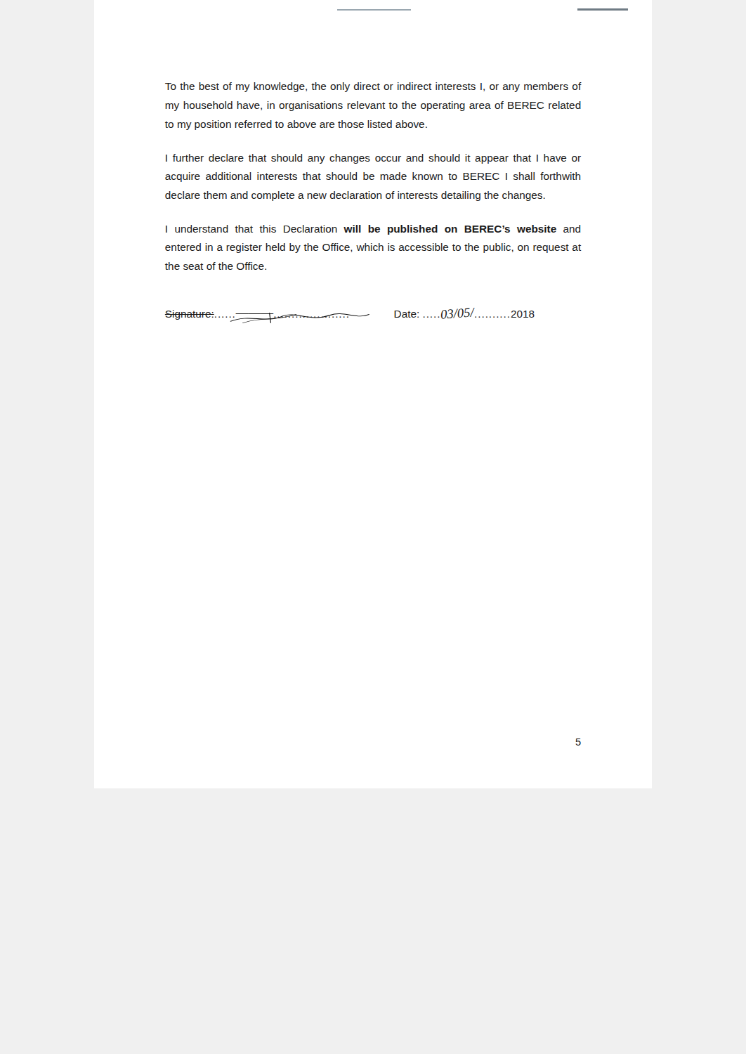To the best of my knowledge, the only direct or indirect interests I, or any members of my household have, in organisations relevant to the operating area of BEREC related to my position referred to above are those listed above.
I further declare that should any changes occur and should it appear that I have or acquire additional interests that should be made known to BEREC I shall forthwith declare them and complete a new declaration of interests detailing the changes.
I understand that this Declaration will be published on BEREC’s website and entered in a register held by the Office, which is accessible to the public, on request at the seat of the Office.
Signature:......———.....................
Date: ..... 03/05/.......... 2018
5